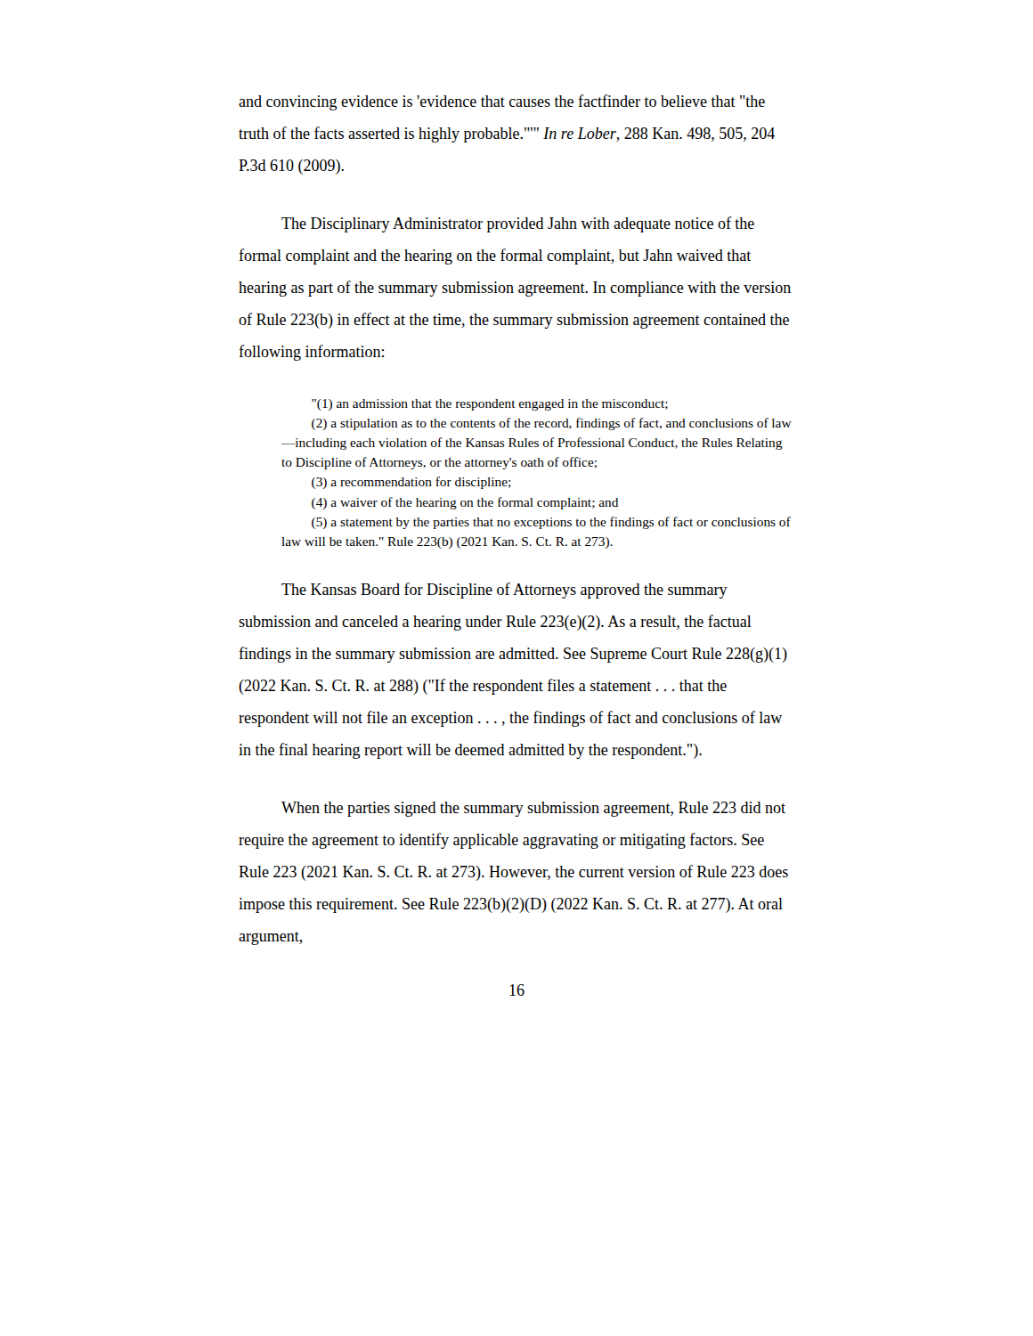and convincing evidence is 'evidence that causes the factfinder to believe that "the truth of the facts asserted is highly probable."'" In re Lober, 288 Kan. 498, 505, 204 P.3d 610 (2009).
The Disciplinary Administrator provided Jahn with adequate notice of the formal complaint and the hearing on the formal complaint, but Jahn waived that hearing as part of the summary submission agreement. In compliance with the version of Rule 223(b) in effect at the time, the summary submission agreement contained the following information:
"(1) an admission that the respondent engaged in the misconduct;
(2) a stipulation as to the contents of the record, findings of fact, and conclusions of law—including each violation of the Kansas Rules of Professional Conduct, the Rules Relating to Discipline of Attorneys, or the attorney's oath of office;
(3) a recommendation for discipline;
(4) a waiver of the hearing on the formal complaint; and
(5) a statement by the parties that no exceptions to the findings of fact or conclusions of law will be taken." Rule 223(b) (2021 Kan. S. Ct. R. at 273).
The Kansas Board for Discipline of Attorneys approved the summary submission and canceled a hearing under Rule 223(e)(2). As a result, the factual findings in the summary submission are admitted. See Supreme Court Rule 228(g)(1) (2022 Kan. S. Ct. R. at 288) ("If the respondent files a statement . . . that the respondent will not file an exception . . . , the findings of fact and conclusions of law in the final hearing report will be deemed admitted by the respondent.").
When the parties signed the summary submission agreement, Rule 223 did not require the agreement to identify applicable aggravating or mitigating factors. See Rule 223 (2021 Kan. S. Ct. R. at 273). However, the current version of Rule 223 does impose this requirement. See Rule 223(b)(2)(D) (2022 Kan. S. Ct. R. at 277). At oral argument,
16